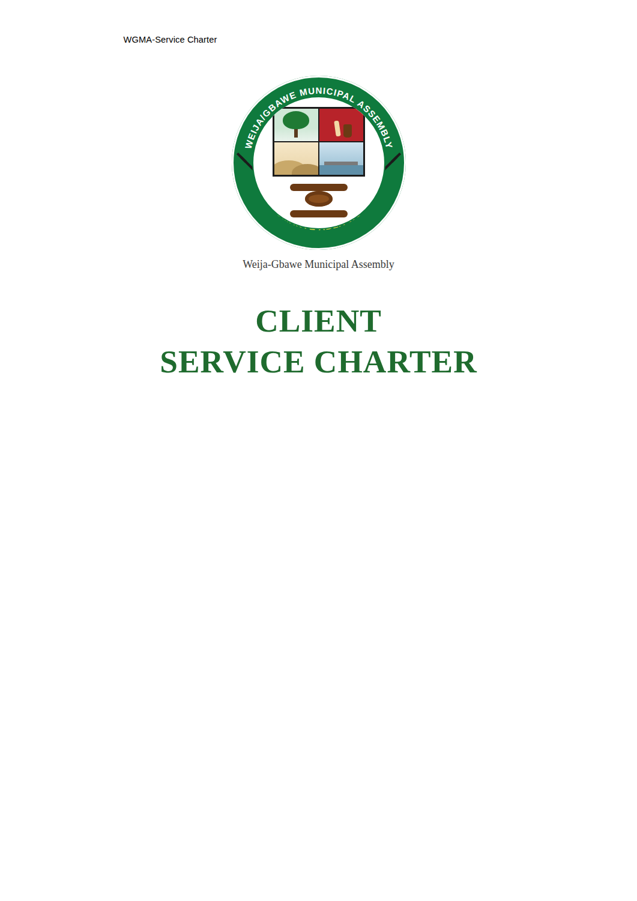WGMA-Service Charter
WEIJA/GBAWE MUNICIPAL ASSEMBLY OMANYE ABLA WƆ
Weija-Gbawe Municipal Assembly
CLIENT SERVICE CHARTER